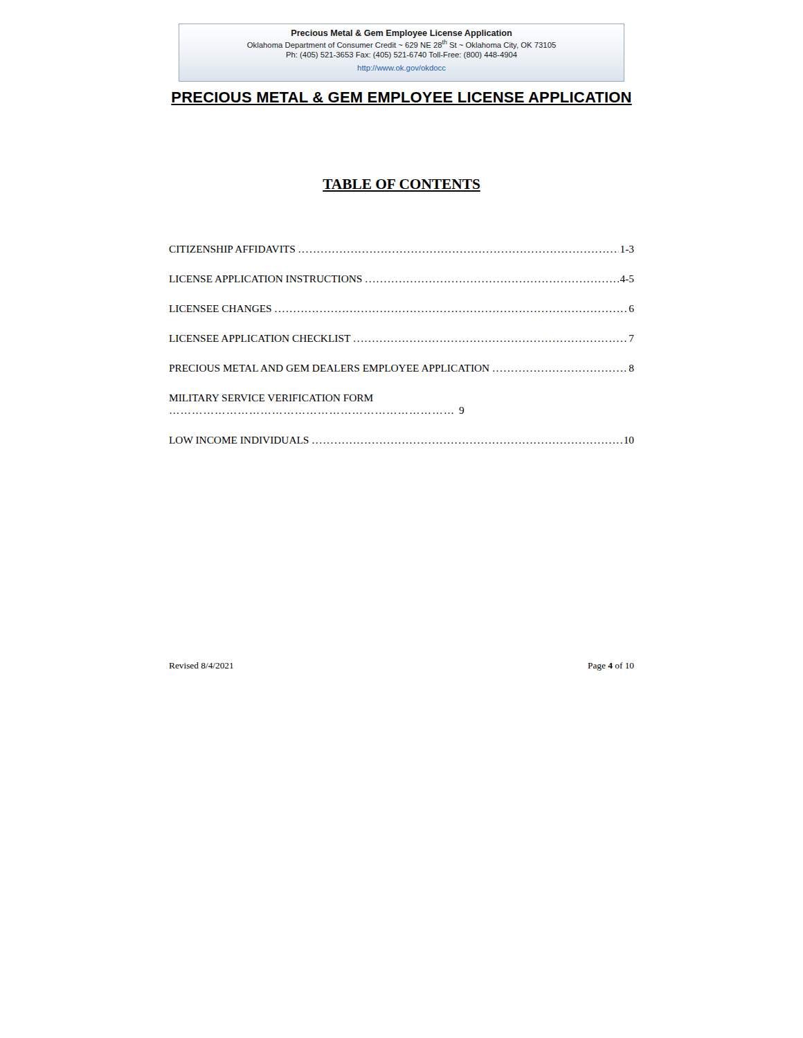Precious Metal & Gem Employee License Application
Oklahoma Department of Consumer Credit ~ 629 NE 28th St ~ Oklahoma City, OK 73105
Ph: (405) 521-3653 Fax: (405) 521-6740 Toll-Free: (800) 448-4904
http://www.ok.gov/okdocc
PRECIOUS METAL & GEM EMPLOYEE LICENSE APPLICATION
TABLE OF CONTENTS
CITIZENSHIP AFFIDAVITS ................................................................................................................................. 1-3
LICENSE APPLICATION INSTRUCTIONS ....................................................................................................... 4-5
LICENSEE CHANGES ....................................................................................................................................... 6
LICENSEE APPLICATION CHECKLIST ............................................................................................................. 7
PRECIOUS METAL AND GEM DEALERS EMPLOYEE APPLICATION ............................................................. 8
MILITARY SERVICE VERIFICATION FORM ………………………………………………………………… 9
LOW INCOME INDIVIDUALS ............................................................................................................................. 10
Revised 8/4/2021
Page 4 of 10